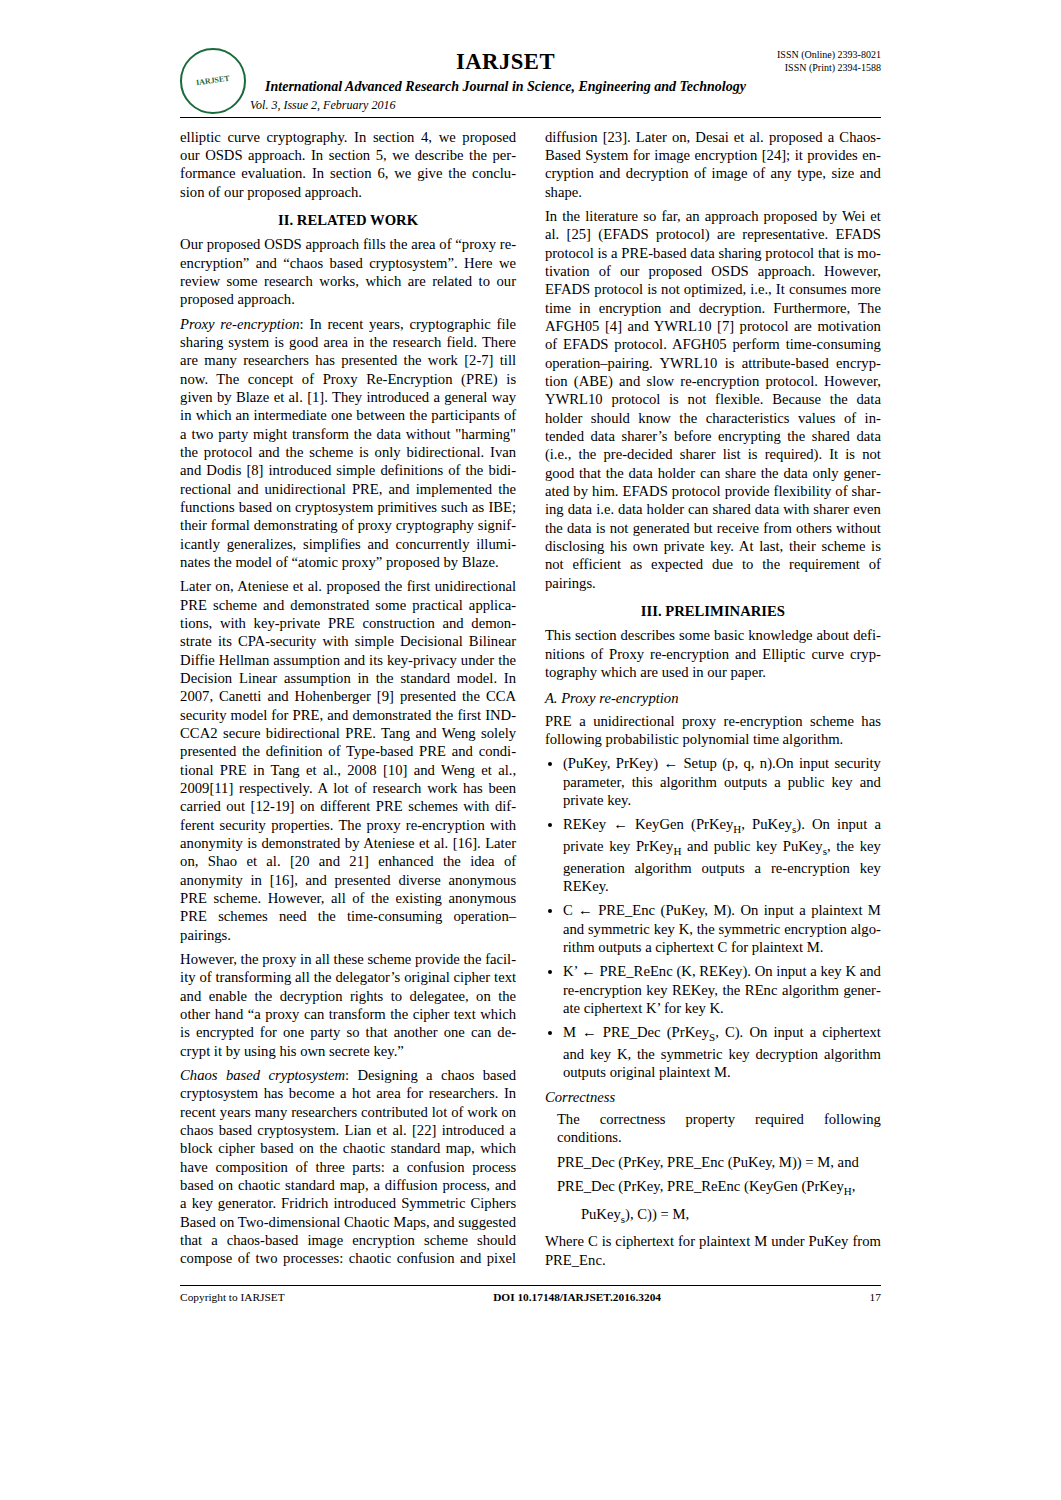IARJSET
ISSN (Online) 2393-8021
ISSN (Print) 2394-1588
IARJSET
International Advanced Research Journal in Science, Engineering and Technology
Vol. 3, Issue 2, February 2016
elliptic curve cryptography. In section 4, we proposed our OSDS approach. In section 5, we describe the performance evaluation. In section 6, we give the conclusion of our proposed approach.
II. Related Work
Our proposed OSDS approach fills the area of “proxy re-encryption” and “chaos based cryptosystem”. Here we review some research works, which are related to our proposed approach.
Proxy re-encryption: In recent years, cryptographic file sharing system is good area in the research field. There are many researchers has presented the work [2-7] till now. The concept of Proxy Re-Encryption (PRE) is given by Blaze et al. [1]. They introduced a general way in which an intermediate one between the participants of a two party might transform the data without "harming" the protocol and the scheme is only bidirectional. Ivan and Dodis [8] introduced simple definitions of the bidirectional and unidirectional PRE, and implemented the functions based on cryptosystem primitives such as IBE; their formal demonstrating of proxy cryptography significantly generalizes, simplifies and concurrently illuminates the model of “atomic proxy” proposed by Blaze.
Later on, Ateniese et al. proposed the first unidirectional PRE scheme and demonstrated some practical applications, with key-private PRE construction and demonstrate its CPA-security with simple Decisional Bilinear Diffie Hellman assumption and its key-privacy under the Decision Linear assumption in the standard model. In 2007, Canetti and Hohenberger [9] presented the CCA security model for PRE, and demonstrated the first IND-CCA2 secure bidirectional PRE. Tang and Weng solely presented the definition of Type-based PRE and conditional PRE in Tang et al., 2008 [10] and Weng et al., 2009[11] respectively. A lot of research work has been carried out [12-19] on different PRE schemes with different security properties. The proxy re-encryption with anonymity is demonstrated by Ateniese et al. [16]. Later on, Shao et al. [20 and 21] enhanced the idea of anonymity in [16], and presented diverse anonymous PRE scheme. However, all of the existing anonymous PRE schemes need the time-consuming operation–pairings.
However, the proxy in all these scheme provide the facility of transforming all the delegator’s original cipher text and enable the decryption rights to delegatee, on the other hand “a proxy can transform the cipher text which is encrypted for one party so that another one can decrypt it by using his own secrete key.”
Chaos based cryptosystem: Designing a chaos based cryptosystem has become a hot area for researchers. In recent years many researchers contributed lot of work on chaos based cryptosystem. Lian et al. [22] introduced a block cipher based on the chaotic standard map, which have composition of three parts: a confusion process based on chaotic standard map, a diffusion process, and a key generator. Fridrich introduced Symmetric Ciphers Based on Two-dimensional Chaotic Maps, and suggested that a chaos-based image encryption scheme should compose of two processes: chaotic confusion and pixel diffusion [23]. Later on, Desai et al. proposed a Chaos-Based System for image encryption [24]; it provides encryption and decryption of image of any type, size and shape.
In the literature so far, an approach proposed by Wei et al. [25] (EFADS protocol) are representative. EFADS protocol is a PRE-based data sharing protocol that is motivation of our proposed OSDS approach. However, EFADS protocol is not optimized, i.e., It consumes more time in encryption and decryption. Furthermore, The AFGH05 [4] and YWRL10 [7] protocol are motivation of EFADS protocol. AFGH05 perform time-consuming operation–pairing. YWRL10 is attribute-based encryption (ABE) and slow re-encryption protocol. However, YWRL10 protocol is not flexible. Because the data holder should know the characteristics values of intended data sharer’s before encrypting the shared data (i.e., the pre-decided sharer list is required). It is not good that the data holder can share the data only generated by him. EFADS protocol provide flexibility of sharing data i.e. data holder can shared data with sharer even the data is not generated but receive from others without disclosing his own private key. At last, their scheme is not efficient as expected due to the requirement of pairings.
III. Preliminaries
This section describes some basic knowledge about definitions of Proxy re-encryption and Elliptic curve cryptography which are used in our paper.
A. Proxy re-encryption
PRE a unidirectional proxy re-encryption scheme has following probabilistic polynomial time algorithm.
(PuKey, PrKey) ← Setup (p, q, n).On input security parameter, this algorithm outputs a public key and private key.
REKey ← KeyGen (PrKeyH, PuKeys). On input a private key PrKeyH and public key PuKeys, the key generation algorithm outputs a re-encryption key REKey.
C ← PRE_Enc (PuKey, M). On input a plaintext M and symmetric key K, the symmetric encryption algorithm outputs a ciphertext C for plaintext M.
K’ ← PRE_ReEnc (K, REKey). On input a key K and re-encryption key REKey, the REnc algorithm generate ciphertext K’ for key K.
M ← PRE_Dec (PrKeyS, C). On input a ciphertext and key K, the symmetric key decryption algorithm outputs original plaintext M.
Correctness
The correctness property required following conditions.
PRE_Dec (PrKey, PRE_Enc (PuKey, M)) = M, and
PRE_Dec (PrKey, PRE_ReEnc (KeyGen (PrKeyH,
PuKeys), C)) = M,
Where C is ciphertext for plaintext M under PuKey from PRE_Enc.
Copyright to IARJSET DOI 10.17148/IARJSET.2016.3204 17